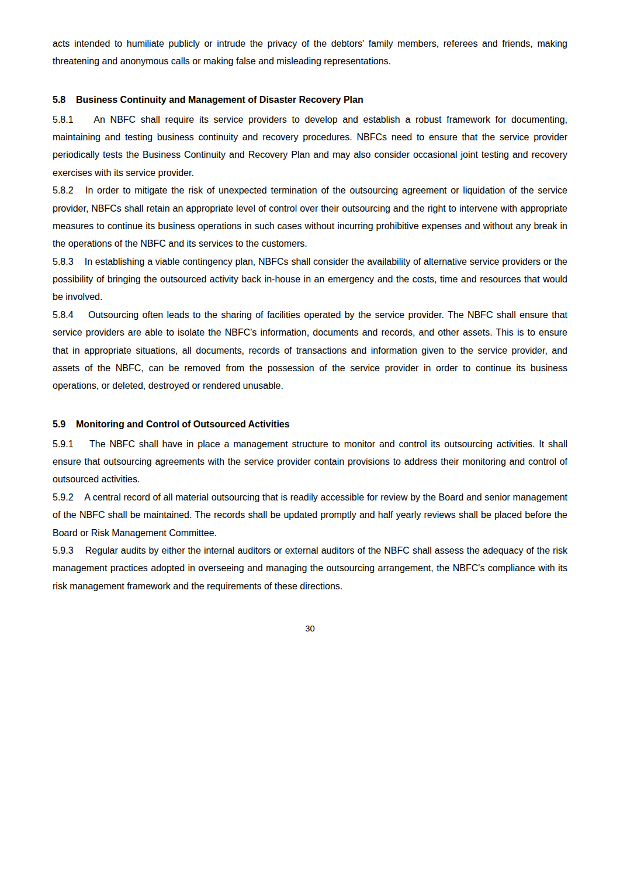acts intended to humiliate publicly or intrude the privacy of the debtors' family members, referees and friends, making threatening and anonymous calls or making false and misleading representations.
5.8 Business Continuity and Management of Disaster Recovery Plan
5.8.1 An NBFC shall require its service providers to develop and establish a robust framework for documenting, maintaining and testing business continuity and recovery procedures. NBFCs need to ensure that the service provider periodically tests the Business Continuity and Recovery Plan and may also consider occasional joint testing and recovery exercises with its service provider.
5.8.2 In order to mitigate the risk of unexpected termination of the outsourcing agreement or liquidation of the service provider, NBFCs shall retain an appropriate level of control over their outsourcing and the right to intervene with appropriate measures to continue its business operations in such cases without incurring prohibitive expenses and without any break in the operations of the NBFC and its services to the customers.
5.8.3 In establishing a viable contingency plan, NBFCs shall consider the availability of alternative service providers or the possibility of bringing the outsourced activity back in-house in an emergency and the costs, time and resources that would be involved.
5.8.4 Outsourcing often leads to the sharing of facilities operated by the service provider. The NBFC shall ensure that service providers are able to isolate the NBFC's information, documents and records, and other assets. This is to ensure that in appropriate situations, all documents, records of transactions and information given to the service provider, and assets of the NBFC, can be removed from the possession of the service provider in order to continue its business operations, or deleted, destroyed or rendered unusable.
5.9 Monitoring and Control of Outsourced Activities
5.9.1 The NBFC shall have in place a management structure to monitor and control its outsourcing activities. It shall ensure that outsourcing agreements with the service provider contain provisions to address their monitoring and control of outsourced activities.
5.9.2 A central record of all material outsourcing that is readily accessible for review by the Board and senior management of the NBFC shall be maintained. The records shall be updated promptly and half yearly reviews shall be placed before the Board or Risk Management Committee.
5.9.3 Regular audits by either the internal auditors or external auditors of the NBFC shall assess the adequacy of the risk management practices adopted in overseeing and managing the outsourcing arrangement, the NBFC's compliance with its risk management framework and the requirements of these directions.
30